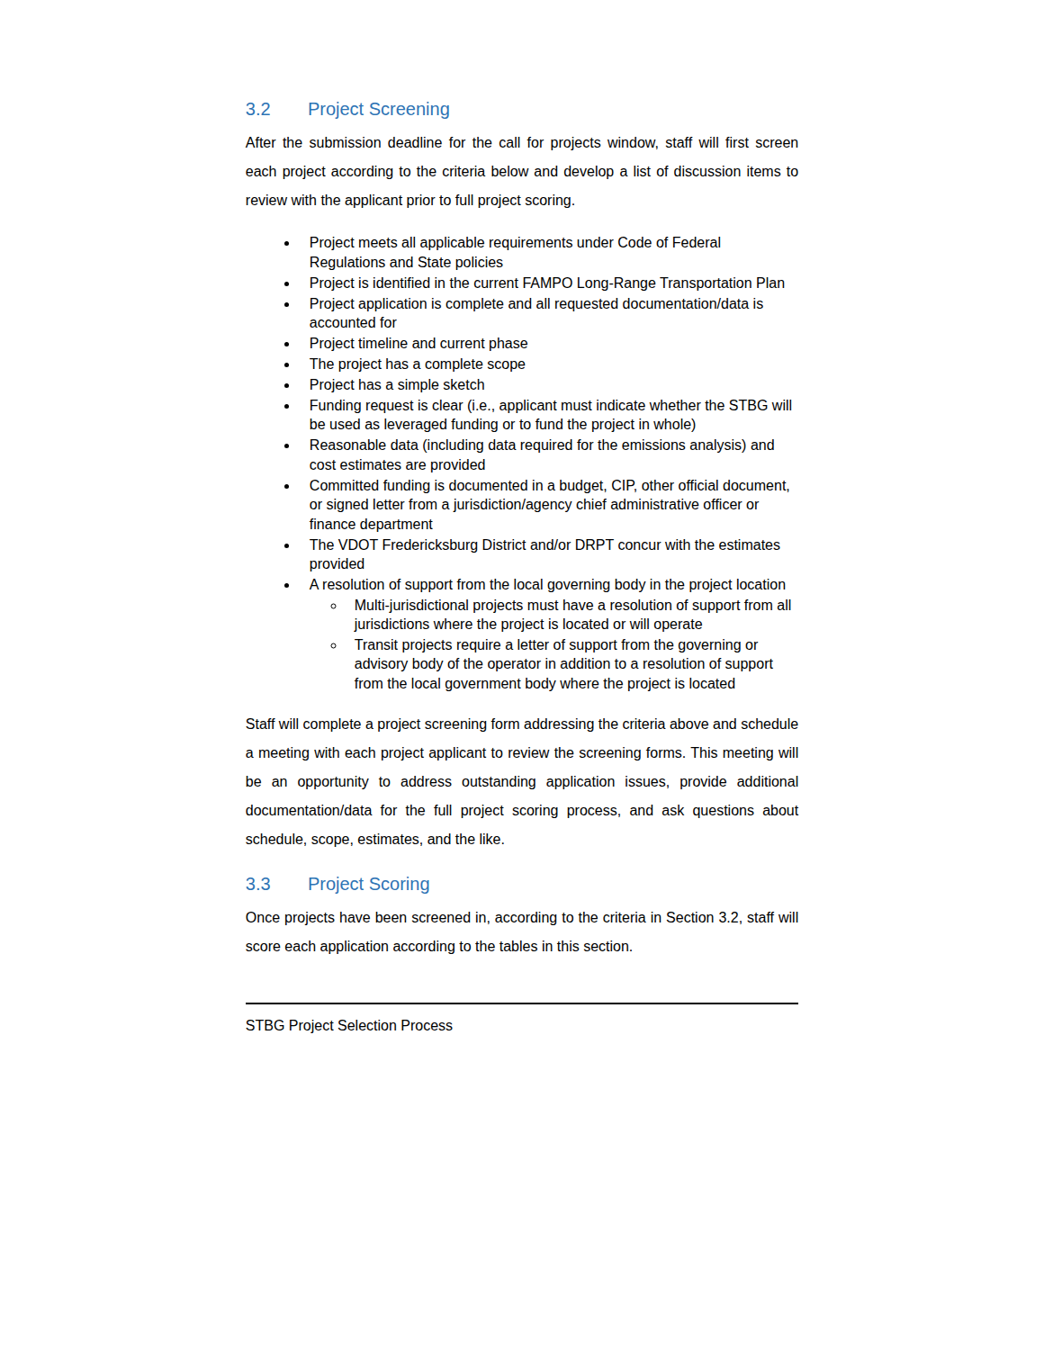3.2 Project Screening
After the submission deadline for the call for projects window, staff will first screen each project according to the criteria below and develop a list of discussion items to review with the applicant prior to full project scoring.
Project meets all applicable requirements under Code of Federal Regulations and State policies
Project is identified in the current FAMPO Long-Range Transportation Plan
Project application is complete and all requested documentation/data is accounted for
Project timeline and current phase
The project has a complete scope
Project has a simple sketch
Funding request is clear (i.e., applicant must indicate whether the STBG will be used as leveraged funding or to fund the project in whole)
Reasonable data (including data required for the emissions analysis) and cost estimates are provided
Committed funding is documented in a budget, CIP, other official document, or signed letter from a jurisdiction/agency chief administrative officer or finance department
The VDOT Fredericksburg District and/or DRPT concur with the estimates provided
A resolution of support from the local governing body in the project location
Multi-jurisdictional projects must have a resolution of support from all jurisdictions where the project is located or will operate
Transit projects require a letter of support from the governing or advisory body of the operator in addition to a resolution of support from the local government body where the project is located
Staff will complete a project screening form addressing the criteria above and schedule a meeting with each project applicant to review the screening forms. This meeting will be an opportunity to address outstanding application issues, provide additional documentation/data for the full project scoring process, and ask questions about schedule, scope, estimates, and the like.
3.3 Project Scoring
Once projects have been screened in, according to the criteria in Section 3.2, staff will score each application according to the tables in this section.
STBG Project Selection Process